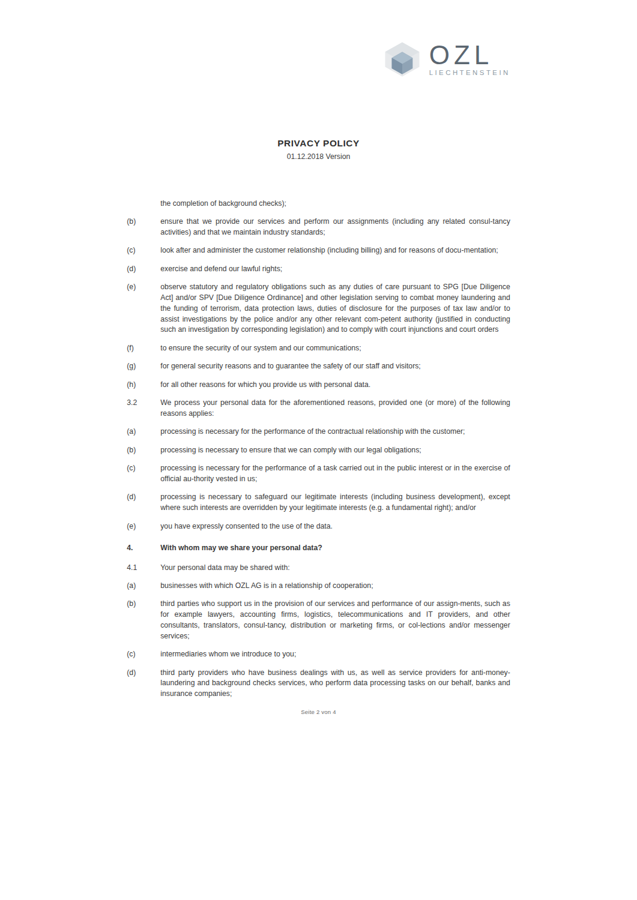OZL
LIECHTENSTEIN
PRIVACY POLICY
01.12.2018 Version
the completion of background checks);
(b)
ensure that we provide our services and perform our assignments (including any related consul-tancy activities) and that we maintain industry standards;
(c)
look after and administer the customer relationship (including billing) and for reasons of docu-mentation;
(d)
exercise and defend our lawful rights;
(e)
observe statutory and regulatory obligations such as any duties of care pursuant to SPG [Due Diligence Act] and/or SPV [Due Diligence Ordinance] and other legislation serving to combat money laundering and the funding of terrorism, data protection laws, duties of disclosure for the purposes of tax law and/or to assist investigations by the police and/or any other relevant com-petent authority (justified in conducting such an investigation by corresponding legislation) and to comply with court injunctions and court orders
(f)
to ensure the security of our system and our communications;
(g)
for general security reasons and to guarantee the safety of our staff and visitors;
(h)
for all other reasons for which you provide us with personal data.
3.2
We process your personal data for the aforementioned reasons, provided one (or more) of the following reasons applies:
(a)
processing is necessary for the performance of the contractual relationship with the customer;
(b)
processing is necessary to ensure that we can comply with our legal obligations;
(c)
processing is necessary for the performance of a task carried out in the public interest or in the exercise of official au-thority vested in us;
(d)
processing is necessary to safeguard our legitimate interests (including business development), except where such interests are overridden by your legitimate interests (e.g. a fundamental right); and/or
(e)
you have expressly consented to the use of the data.
4.
With whom may we share your personal data?
4.1
Your personal data may be shared with:
(a)
businesses with which OZL AG is in a relationship of cooperation;
(b)
third parties who support us in the provision of our services and performance of our assign-ments, such as for example lawyers, accounting firms, logistics, telecommunications and IT providers, and other consultants, translators, consul-tancy, distribution or marketing firms, or col-lections and/or messenger services;
(c)
intermediaries whom we introduce to you;
(d)
third party providers who have business dealings with us, as well as service providers for anti-money-laundering and background checks services, who perform data processing tasks on our behalf, banks and insurance companies;
Seite 2 von 4